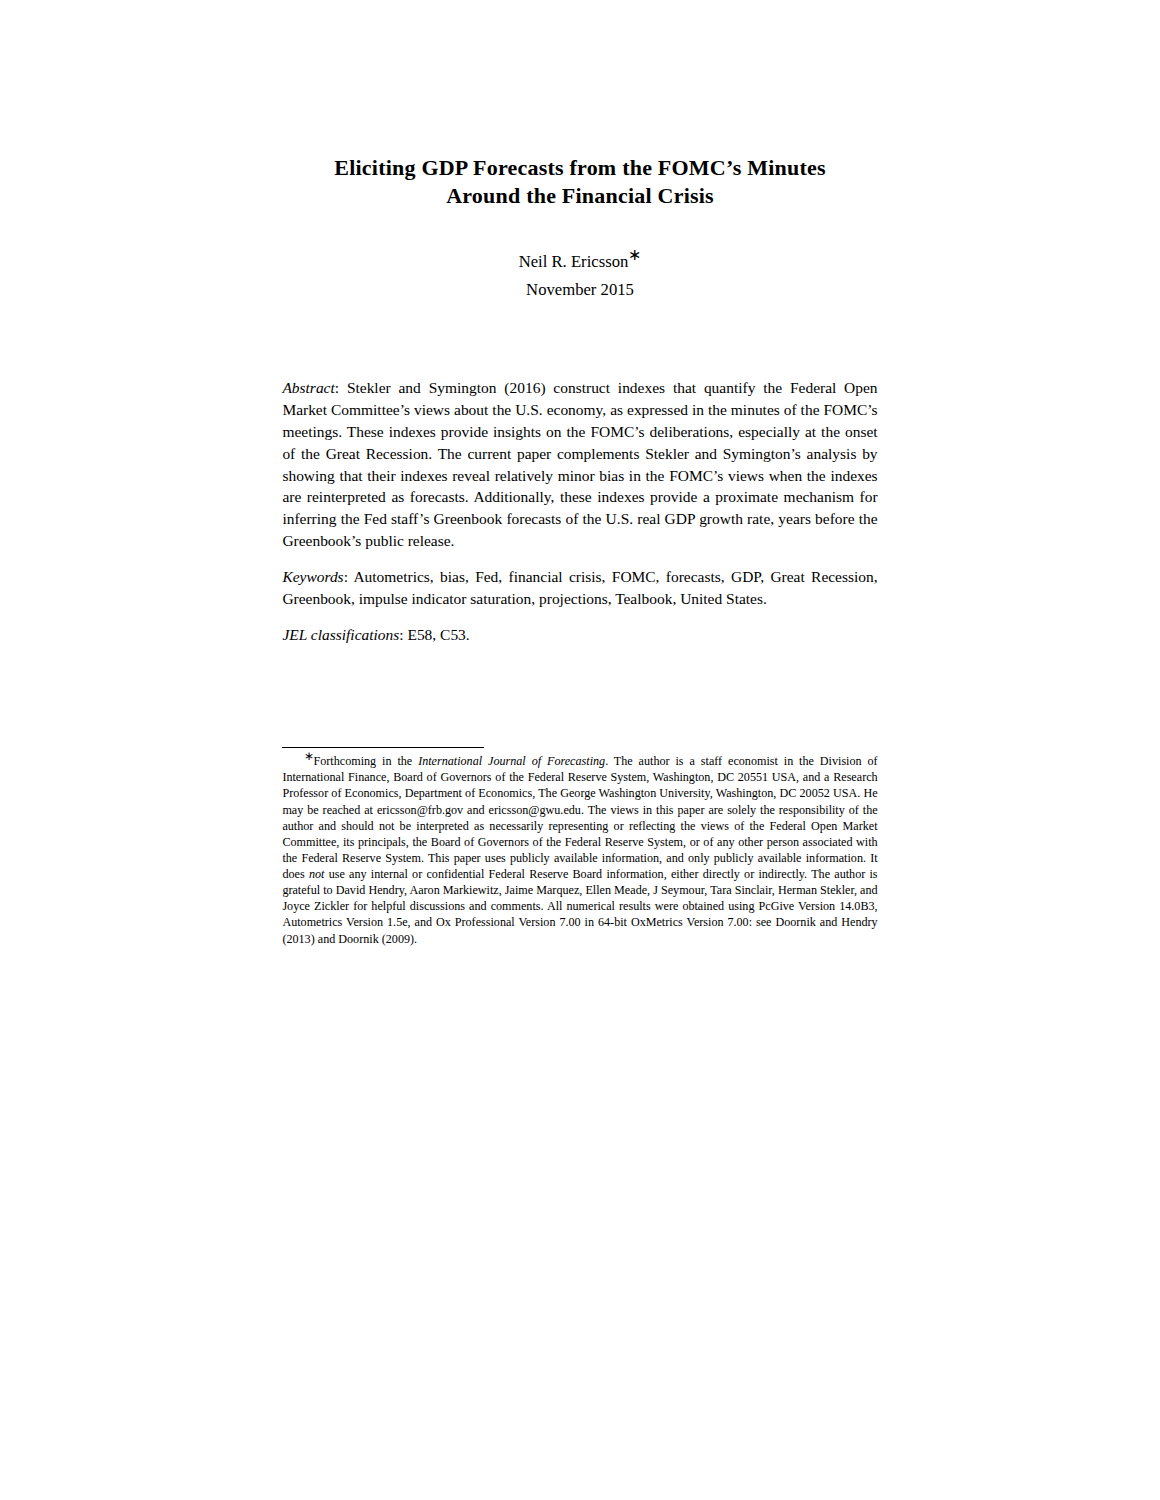Eliciting GDP Forecasts from the FOMC’s Minutes
Around the Financial Crisis
Neil R. Ericsson∗
November 2015
Abstract: Stekler and Symington (2016) construct indexes that quantify the Federal Open Market Committee’s views about the U.S. economy, as expressed in the minutes of the FOMC’s meetings. These indexes provide insights on the FOMC’s deliberations, especially at the onset of the Great Recession. The current paper complements Stekler and Symington’s analysis by showing that their indexes reveal relatively minor bias in the FOMC’s views when the indexes are reinterpreted as forecasts. Additionally, these indexes provide a proximate mechanism for inferring the Fed staff’s Greenbook forecasts of the U.S. real GDP growth rate, years before the Greenbook’s public release.
Keywords: Autometrics, bias, Fed, financial crisis, FOMC, forecasts, GDP, Great Recession, Greenbook, impulse indicator saturation, projections, Tealbook, United States.
JEL classifications: E58, C53.
∗Forthcoming in the International Journal of Forecasting. The author is a staff economist in the Division of International Finance, Board of Governors of the Federal Reserve System, Washington, DC 20551 USA, and a Research Professor of Economics, Department of Economics, The George Washington University, Washington, DC 20052 USA. He may be reached at ericsson@frb.gov and ericsson@gwu.edu. The views in this paper are solely the responsibility of the author and should not be interpreted as necessarily representing or reflecting the views of the Federal Open Market Committee, its principals, the Board of Governors of the Federal Reserve System, or of any other person associated with the Federal Reserve System. This paper uses publicly available information, and only publicly available information. It does not use any internal or confidential Federal Reserve Board information, either directly or indirectly. The author is grateful to David Hendry, Aaron Markiewitz, Jaime Marquez, Ellen Meade, J Seymour, Tara Sinclair, Herman Stekler, and Joyce Zickler for helpful discussions and comments. All numerical results were obtained using PcGive Version 14.0B3, Autometrics Version 1.5e, and Ox Professional Version 7.00 in 64-bit OxMetrics Version 7.00: see Doornik and Hendry (2013) and Doornik (2009).